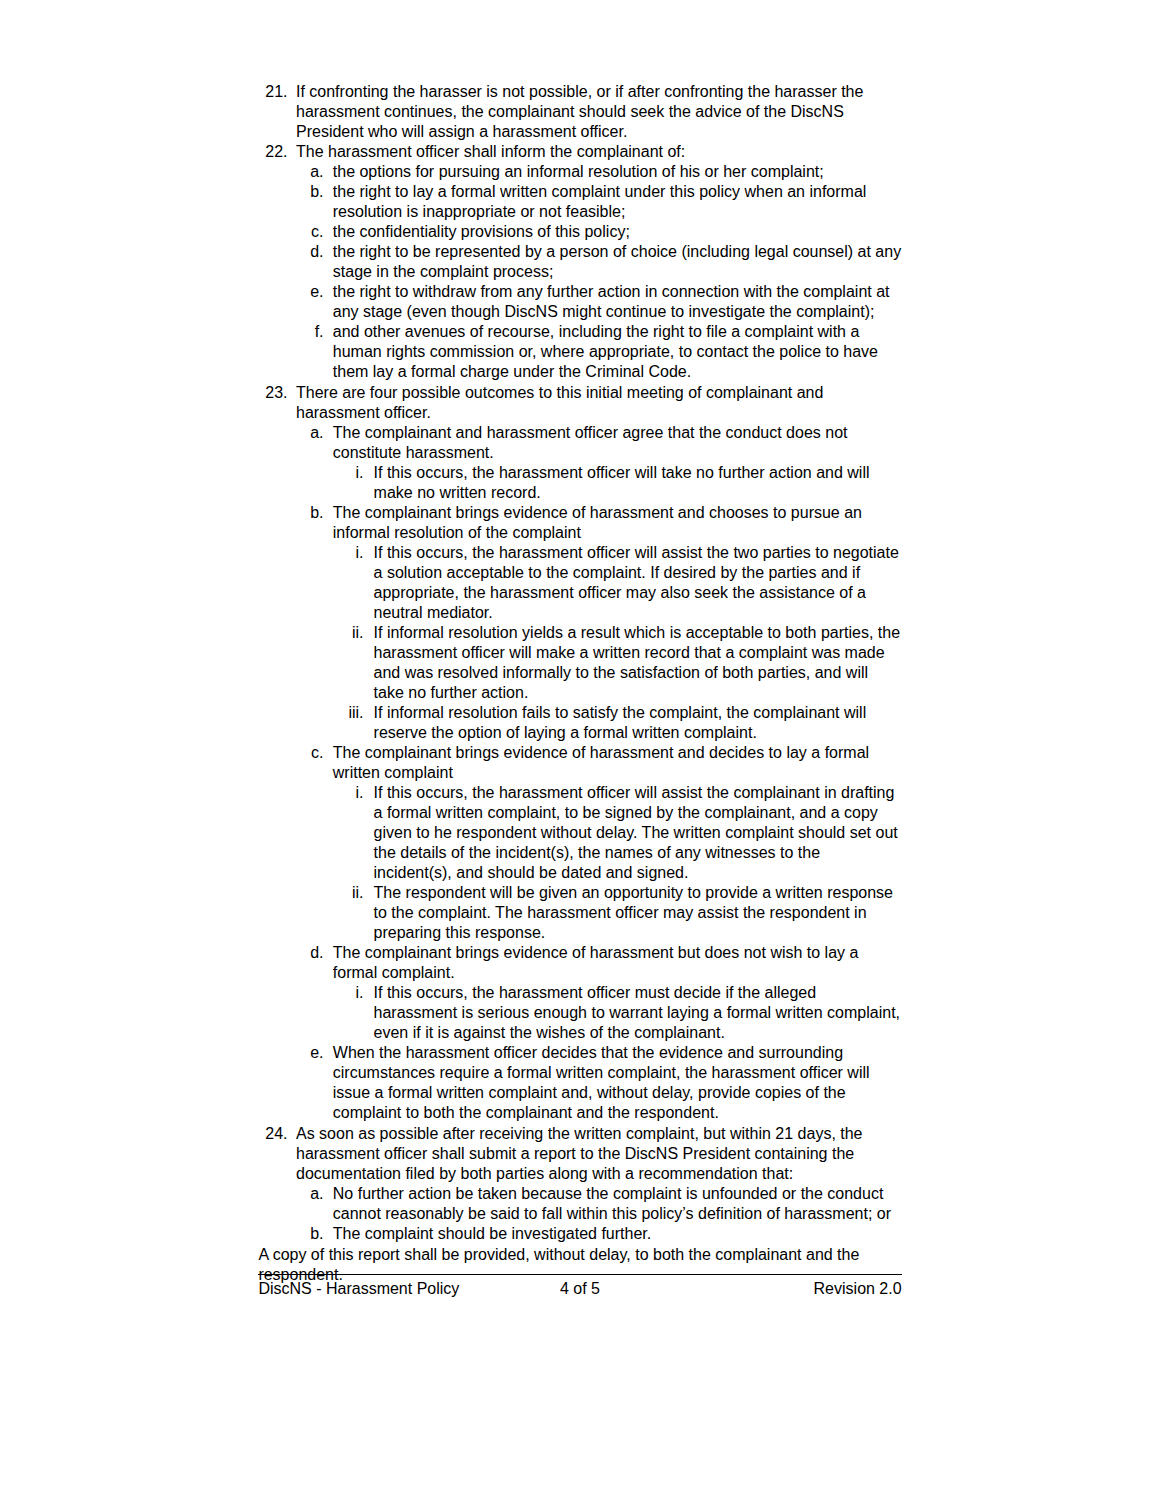If confronting the harasser is not possible, or if after confronting the harasser the harassment continues, the complainant should seek the advice of the DiscNS President who will assign a harassment officer.
The harassment officer shall inform the complainant of:
the options for pursuing an informal resolution of his or her complaint;
the right to lay a formal written complaint under this policy when an informal resolution is inappropriate or not feasible;
the confidentiality provisions of this policy;
the right to be represented by a person of choice (including legal counsel) at any stage in the complaint process;
the right to withdraw from any further action in connection with the complaint at any stage (even though DiscNS might continue to investigate the complaint);
and other avenues of recourse, including the right to file a complaint with a human rights commission or, where appropriate, to contact the police to have them lay a formal charge under the Criminal Code.
There are four possible outcomes to this initial meeting of complainant and harassment officer.
The complainant and harassment officer agree that the conduct does not constitute harassment.
If this occurs, the harassment officer will take no further action and will make no written record.
The complainant brings evidence of harassment and chooses to pursue an informal resolution of the complaint
If this occurs, the harassment officer will assist the two parties to negotiate a solution acceptable to the complaint. If desired by the parties and if appropriate, the harassment officer may also seek the assistance of a neutral mediator.
If informal resolution yields a result which is acceptable to both parties, the harassment officer will make a written record that a complaint was made and was resolved informally to the satisfaction of both parties, and will take no further action.
If informal resolution fails to satisfy the complaint, the complainant will reserve the option of laying a formal written complaint.
The complainant brings evidence of harassment and decides to lay a formal written complaint
If this occurs, the harassment officer will assist the complainant in drafting a formal written complaint, to be signed by the complainant, and a copy given to he respondent without delay. The written complaint should set out the details of the incident(s), the names of any witnesses to the incident(s), and should be dated and signed.
The respondent will be given an opportunity to provide a written response to the complaint. The harassment officer may assist the respondent in preparing this response.
The complainant brings evidence of harassment but does not wish to lay a formal complaint.
If this occurs, the harassment officer must decide if the alleged harassment is serious enough to warrant laying a formal written complaint, even if it is against the wishes of the complainant.
When the harassment officer decides that the evidence and surrounding circumstances require a formal written complaint, the harassment officer will issue a formal written complaint and, without delay, provide copies of the complaint to both the complainant and the respondent.
As soon as possible after receiving the written complaint, but within 21 days, the harassment officer shall submit a report to the DiscNS President containing the documentation filed by both parties along with a recommendation that:
No further action be taken because the complaint is unfounded or the conduct cannot reasonably be said to fall within this policy’s definition of harassment; or
The complaint should be investigated further.
A copy of this report shall be provided, without delay, to both the complainant and the respondent.
| DiscNS - Harassment Policy | 4 of 5 | Revision 2.0 |